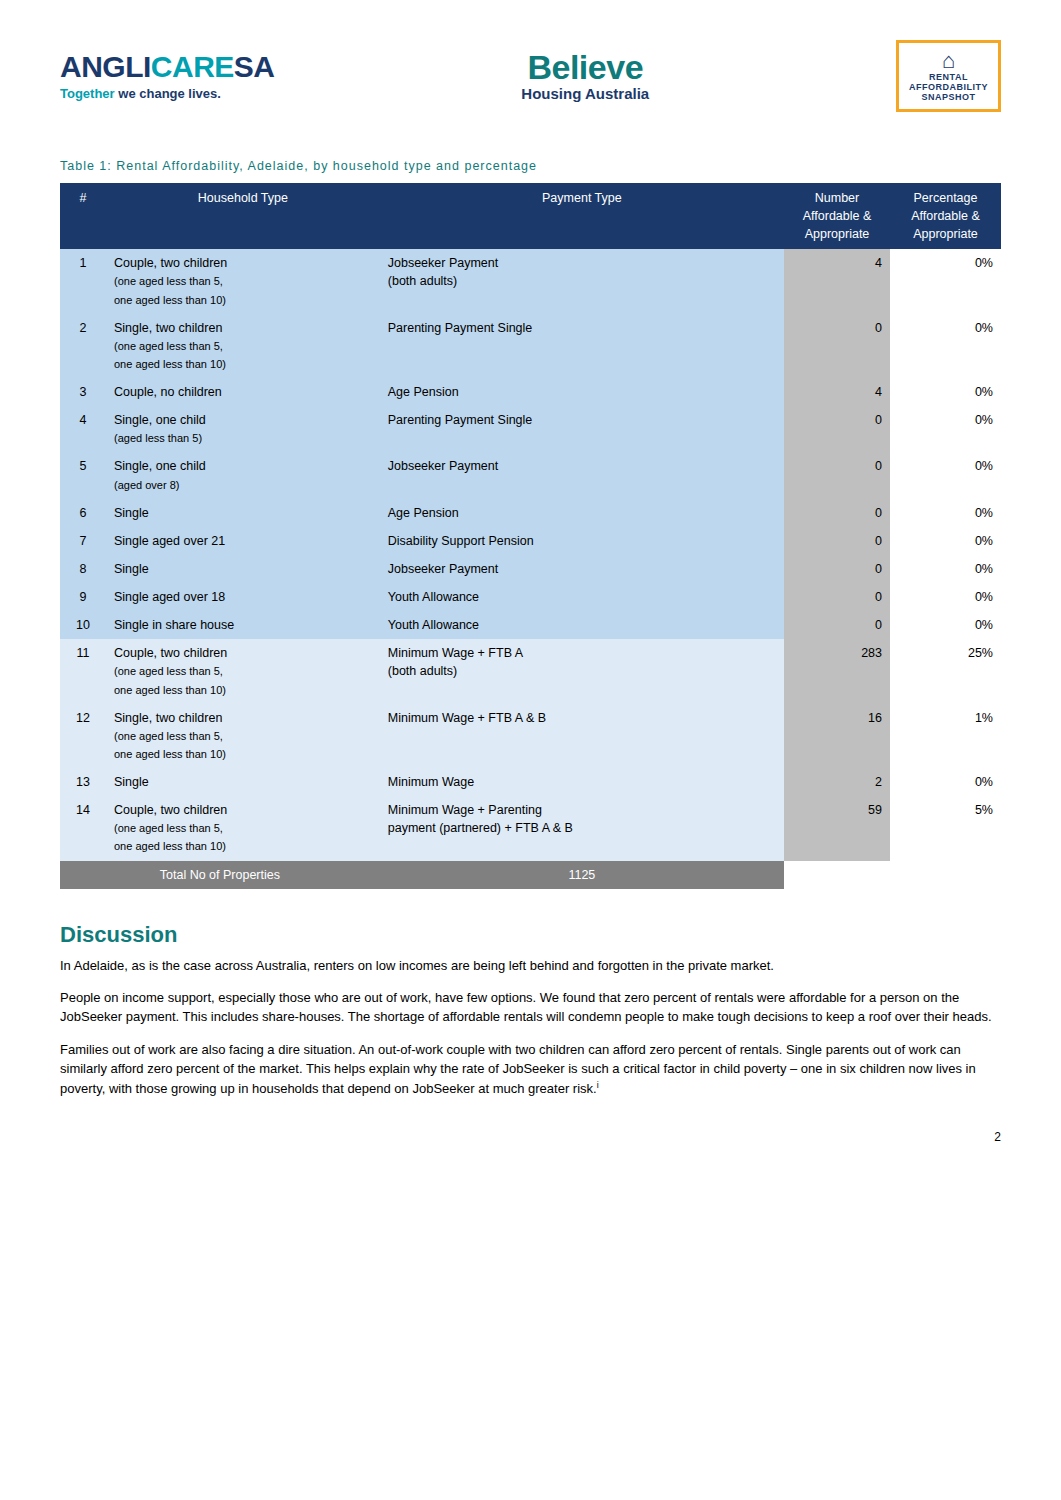ANGLI CARE SA
Together we change lives.
Believe
Housing Australia
⌂
RENTAL
AFFORDABILITY
SNAPSHOT
Table 1: Rental Affordability, Adelaide, by household type and percentage
| # | Household Type | Payment Type | Number Affordable & Appropriate | Percentage Affordable & Appropriate |
| --- | --- | --- | --- | --- |
| 1 | Couple, two children (one aged less than 5, one aged less than 10) | Jobseeker Payment (both adults) | 4 | 0% |
| 2 | Single, two children (one aged less than 5, one aged less than 10) | Parenting Payment Single | 0 | 0% |
| 3 | Couple, no children | Age Pension | 4 | 0% |
| 4 | Single, one child (aged less than 5) | Parenting Payment Single | 0 | 0% |
| 5 | Single, one child (aged over 8) | Jobseeker Payment | 0 | 0% |
| 6 | Single | Age Pension | 0 | 0% |
| 7 | Single aged over 21 | Disability Support Pension | 0 | 0% |
| 8 | Single | Jobseeker Payment | 0 | 0% |
| 9 | Single aged over 18 | Youth Allowance | 0 | 0% |
| 10 | Single in share house | Youth Allowance | 0 | 0% |
| 11 | Couple, two children (one aged less than 5, one aged less than 10) | Minimum Wage + FTB A (both adults) | 283 | 25% |
| 12 | Single, two children (one aged less than 5, one aged less than 10) | Minimum Wage + FTB A & B | 16 | 1% |
| 13 | Single | Minimum Wage | 2 | 0% |
| 14 | Couple, two children (one aged less than 5, one aged less than 10) | Minimum Wage + Parenting payment (partnered) + FTB A & B | 59 | 5% |
| Total No of Properties | 1125 | | |
Discussion
In Adelaide, as is the case across Australia, renters on low incomes are being left behind and forgotten in the private market.
People on income support, especially those who are out of work, have few options. We found that zero percent of rentals were affordable for a person on the JobSeeker payment. This includes share-houses. The shortage of affordable rentals will condemn people to make tough decisions to keep a roof over their heads.
Families out of work are also facing a dire situation. An out-of-work couple with two children can afford zero percent of rentals. Single parents out of work can similarly afford zero percent of the market. This helps explain why the rate of JobSeeker is such a critical factor in child poverty – one in six children now lives in poverty, with those growing up in households that depend on JobSeeker at much greater risk.i
2